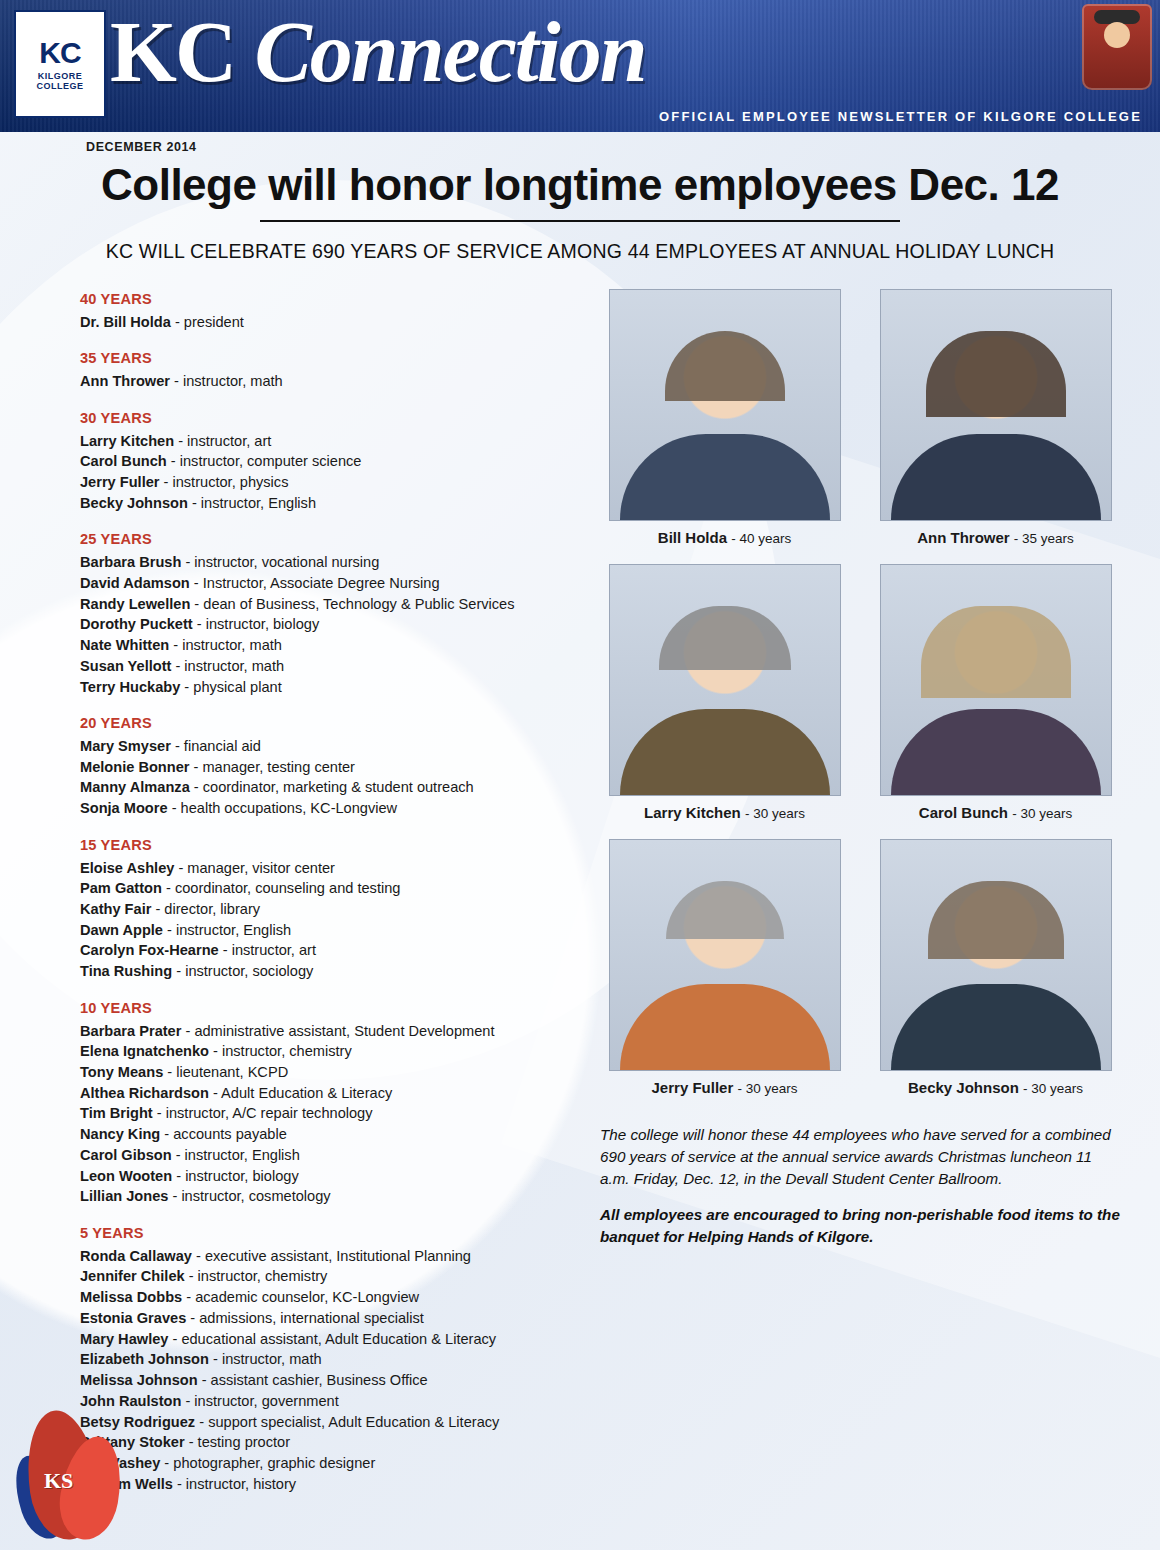KC
Kilgore
College
KC Connection
Official Employee Newsletter of Kilgore College
DECEMBER 2014
College will honor longtime employees Dec. 12
KC WILL CELEBRATE 690 YEARS OF SERVICE AMONG 44 EMPLOYEES AT ANNUAL HOLIDAY LUNCH
40 YEARS
Dr. Bill Holda - president
35 YEARS
Ann Thrower - instructor, math
30 YEARS
Larry Kitchen - instructor, art
Carol Bunch - instructor, computer science
Jerry Fuller - instructor, physics
Becky Johnson - instructor, English
25 YEARS
Barbara Brush - instructor, vocational nursing
David Adamson - Instructor, Associate Degree Nursing
Randy Lewellen - dean of Business, Technology & Public Services
Dorothy Puckett - instructor, biology
Nate Whitten - instructor, math
Susan Yellott - instructor, math
Terry Huckaby - physical plant
20 YEARS
Mary Smyser - financial aid
Melonie Bonner - manager, testing center
Manny Almanza - coordinator, marketing & student outreach
Sonja Moore - health occupations, KC-Longview
15 YEARS
Eloise Ashley - manager, visitor center
Pam Gatton - coordinator, counseling and testing
Kathy Fair - director, library
Dawn Apple - instructor, English
Carolyn Fox-Hearne - instructor, art
Tina Rushing - instructor, sociology
10 YEARS
Barbara Prater - administrative assistant, Student Development
Elena Ignatchenko - instructor, chemistry
Tony Means - lieutenant, KCPD
Althea Richardson - Adult Education & Literacy
Tim Bright - instructor, A/C repair technology
Nancy King - accounts payable
Carol Gibson - instructor, English
Leon Wooten - instructor, biology
Lillian Jones - instructor, cosmetology
5 YEARS
Ronda Callaway - executive assistant, Institutional Planning
Jennifer Chilek - instructor, chemistry
Melissa Dobbs - academic counselor, KC-Longview
Estonia Graves - admissions, international specialist
Mary Hawley - educational assistant, Adult Education & Literacy
Elizabeth Johnson - instructor, math
Melissa Johnson - assistant cashier, Business Office
John Raulston - instructor, government
Betsy Rodriguez - support specialist, Adult Education & Literacy
Brittany Stoker - testing proctor
Jon Vashey - photographer, graphic designer
William Wells - instructor, history
Bill Holda - 40 years
Ann Thrower - 35 years
Larry Kitchen - 30 years
Carol Bunch - 30 years
Jerry Fuller - 30 years
Becky Johnson - 30 years
The college will honor these 44 employees who have served for a combined 690 years of service at the annual service awards Christmas luncheon 11 a.m. Friday, Dec. 12, in the Devall Student Center Ballroom.
All employees are encouraged to bring non-perishable food items to the banquet for Helping Hands of Kilgore.
KS